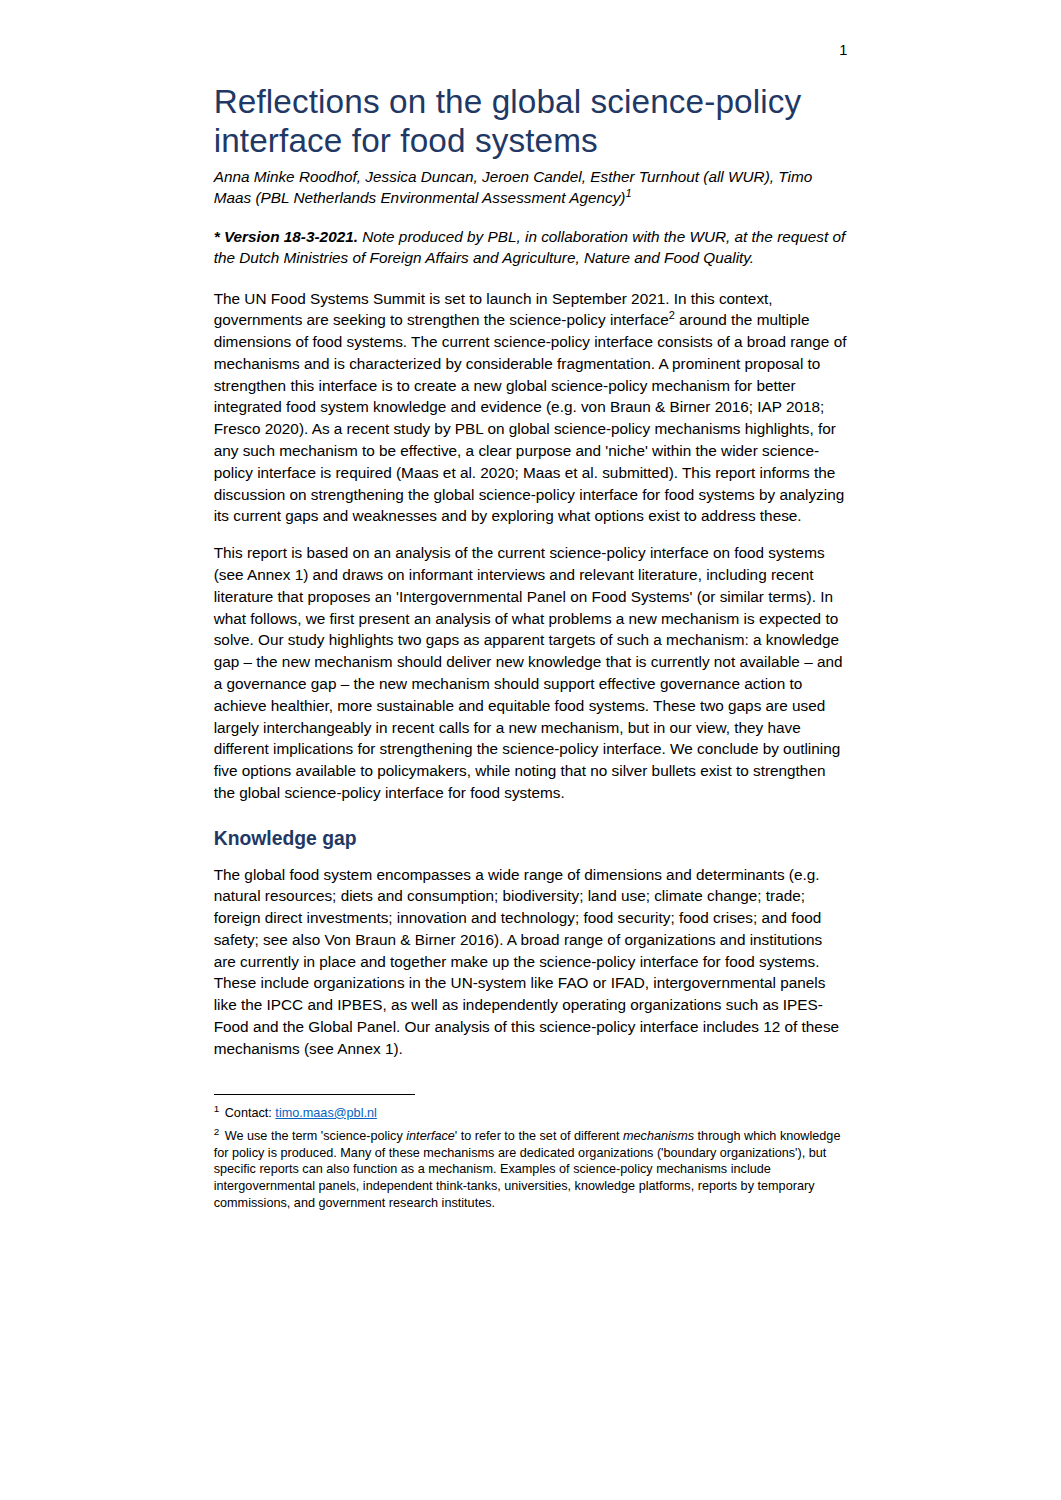1
Reflections on the global science-policy interface for food systems
Anna Minke Roodhof, Jessica Duncan, Jeroen Candel, Esther Turnhout (all WUR), Timo Maas (PBL Netherlands Environmental Assessment Agency)1
* Version 18-3-2021. Note produced by PBL, in collaboration with the WUR, at the request of the Dutch Ministries of Foreign Affairs and Agriculture, Nature and Food Quality.
The UN Food Systems Summit is set to launch in September 2021. In this context, governments are seeking to strengthen the science-policy interface2 around the multiple dimensions of food systems. The current science-policy interface consists of a broad range of mechanisms and is characterized by considerable fragmentation. A prominent proposal to strengthen this interface is to create a new global science-policy mechanism for better integrated food system knowledge and evidence (e.g. von Braun & Birner 2016; IAP 2018; Fresco 2020). As a recent study by PBL on global science-policy mechanisms highlights, for any such mechanism to be effective, a clear purpose and 'niche' within the wider science-policy interface is required (Maas et al. 2020; Maas et al. submitted). This report informs the discussion on strengthening the global science-policy interface for food systems by analyzing its current gaps and weaknesses and by exploring what options exist to address these.
This report is based on an analysis of the current science-policy interface on food systems (see Annex 1) and draws on informant interviews and relevant literature, including recent literature that proposes an 'Intergovernmental Panel on Food Systems' (or similar terms). In what follows, we first present an analysis of what problems a new mechanism is expected to solve. Our study highlights two gaps as apparent targets of such a mechanism: a knowledge gap – the new mechanism should deliver new knowledge that is currently not available – and a governance gap – the new mechanism should support effective governance action to achieve healthier, more sustainable and equitable food systems. These two gaps are used largely interchangeably in recent calls for a new mechanism, but in our view, they have different implications for strengthening the science-policy interface. We conclude by outlining five options available to policymakers, while noting that no silver bullets exist to strengthen the global science-policy interface for food systems.
Knowledge gap
The global food system encompasses a wide range of dimensions and determinants (e.g. natural resources; diets and consumption; biodiversity; land use; climate change; trade; foreign direct investments; innovation and technology; food security; food crises; and food safety; see also Von Braun & Birner 2016). A broad range of organizations and institutions are currently in place and together make up the science-policy interface for food systems. These include organizations in the UN-system like FAO or IFAD, intergovernmental panels like the IPCC and IPBES, as well as independently operating organizations such as IPES-Food and the Global Panel. Our analysis of this science-policy interface includes 12 of these mechanisms (see Annex 1).
1 Contact: timo.maas@pbl.nl
2 We use the term 'science-policy interface' to refer to the set of different mechanisms through which knowledge for policy is produced. Many of these mechanisms are dedicated organizations ('boundary organizations'), but specific reports can also function as a mechanism. Examples of science-policy mechanisms include intergovernmental panels, independent think-tanks, universities, knowledge platforms, reports by temporary commissions, and government research institutes.